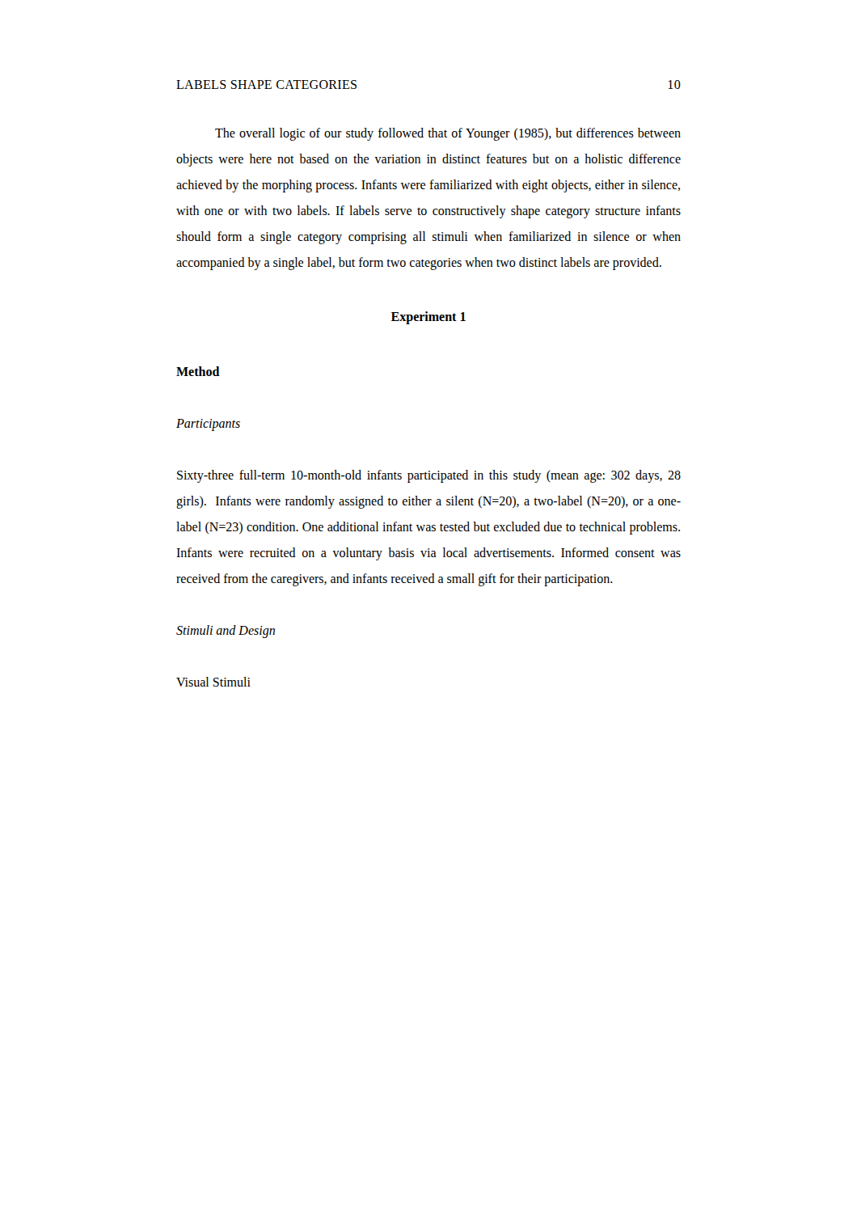Labels Shape Categories 10
The overall logic of our study followed that of Younger (1985), but differences between objects were here not based on the variation in distinct features but on a holistic difference achieved by the morphing process. Infants were familiarized with eight objects, either in silence, with one or with two labels. If labels serve to constructively shape category structure infants should form a single category comprising all stimuli when familiarized in silence or when accompanied by a single label, but form two categories when two distinct labels are provided.
Experiment 1
Method
Participants
Sixty-three full-term 10-month-old infants participated in this study (mean age: 302 days, 28 girls). Infants were randomly assigned to either a silent (N=20), a two-label (N=20), or a one-label (N=23) condition. One additional infant was tested but excluded due to technical problems. Infants were recruited on a voluntary basis via local advertisements. Informed consent was received from the caregivers, and infants received a small gift for their participation.
Stimuli and Design
Visual Stimuli